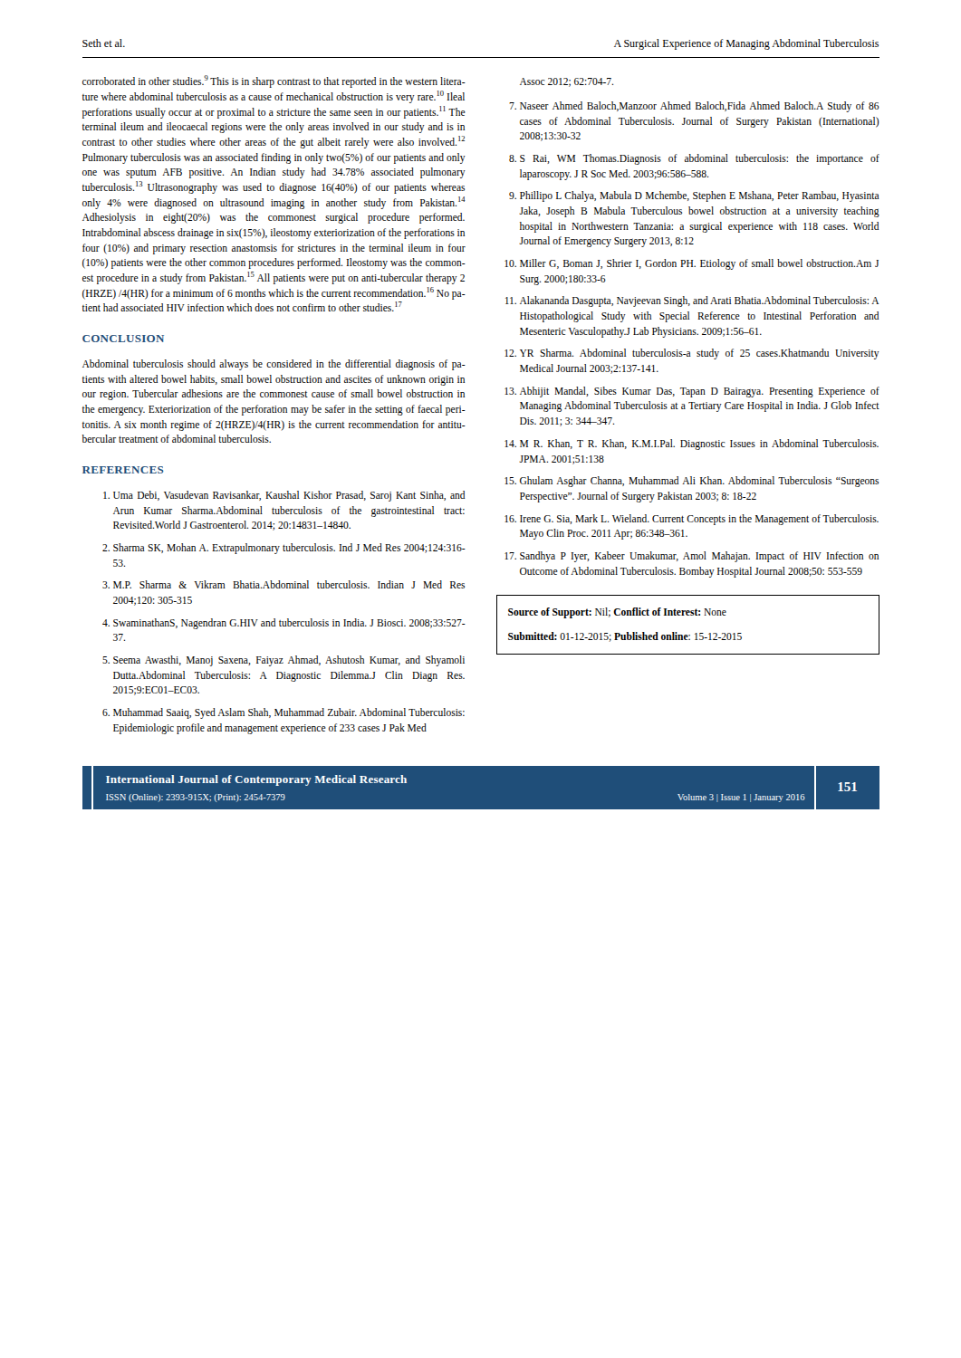Seth et al.
A Surgical Experience of Managing Abdominal Tuberculosis
corroborated in other studies.9 This is in sharp contrast to that reported in the western literature where abdominal tuberculosis as a cause of mechanical obstruction is very rare.10 Ileal perforations usually occur at or proximal to a stricture the same seen in our patients.11 The terminal ileum and ileocaecal regions were the only areas involved in our study and is in contrast to other studies where other areas of the gut albeit rarely were also involved.12 Pulmonary tuberculosis was an associated finding in only two(5%) of our patients and only one was sputum AFB positive. An Indian study had 34.78% associated pulmonary tuberculosis.13 Ultrasonography was used to diagnose 16(40%) of our patients whereas only 4% were diagnosed on ultrasound imaging in another study from Pakistan.14 Adhesiolysis in eight(20%) was the commonest surgical procedure performed. Intrabdominal abscess drainage in six(15%), ileostomy exteriorization of the perforations in four (10%) and primary resection anastomsis for strictures in the terminal ileum in four (10%) patients were the other common procedures performed. Ileostomy was the commonest procedure in a study from Pakistan.15 All patients were put on anti-tubercular therapy 2 (HRZE) /4(HR) for a minimum of 6 months which is the current recommendation.16 No patient had associated HIV infection which does not confirm to other studies.17
CONCLUSION
Abdominal tuberculosis should always be considered in the differential diagnosis of patients with altered bowel habits, small bowel obstruction and ascites of unknown origin in our region. Tubercular adhesions are the commonest cause of small bowel obstruction in the emergency. Exteriorization of the perforation may be safer in the setting of faecal peritonitis. A six month regime of 2(HRZE)/4(HR) is the current recommendation for antitubercular treatment of abdominal tuberculosis.
REFERENCES
Uma Debi, Vasudevan Ravisankar, Kaushal Kishor Prasad, Saroj Kant Sinha, and Arun Kumar Sharma.Abdominal tuberculosis of the gastrointestinal tract: Revisited.World J Gastroenterol. 2014; 20:14831–14840.
Sharma SK, Mohan A. Extrapulmonary tuberculosis. Ind J Med Res 2004;124:316-53.
M.P. Sharma & Vikram Bhatia.Abdominal tuberculosis. Indian J Med Res 2004;120: 305-315
SwaminathanS, Nagendran G.HIV and tuberculosis in India. J Biosci. 2008;33:527-37.
Seema Awasthi, Manoj Saxena, Faiyaz Ahmad, Ashutosh Kumar, and Shyamoli Dutta.Abdominal Tuberculosis: A Diagnostic Dilemma.J Clin Diagn Res. 2015;9:EC01–EC03.
Muhammad Saaiq, Syed Aslam Shah, Muhammad Zubair. Abdominal Tuberculosis: Epidemiologic profile and management experience of 233 cases J Pak Med
Assoc 2012; 62:704-7.
Naseer Ahmed Baloch,Manzoor Ahmed Baloch,Fida Ahmed Baloch.A Study of 86 cases of Abdominal Tuberculosis. Journal of Surgery Pakistan (International) 2008;13:30-32
S Rai, WM Thomas.Diagnosis of abdominal tuberculosis: the importance of laparoscopy. J R Soc Med. 2003;96:586–588.
Phillipo L Chalya, Mabula D Mchembe, Stephen E Mshana, Peter Rambau, Hyasinta Jaka, Joseph B Mabula Tuberculous bowel obstruction at a university teaching hospital in Northwestern Tanzania: a surgical experience with 118 cases. World Journal of Emergency Surgery 2013, 8:12
Miller G, Boman J, Shrier I, Gordon PH. Etiology of small bowel obstruction.Am J Surg. 2000;180:33-6
Alakananda Dasgupta, Navjeevan Singh, and Arati Bhatia.Abdominal Tuberculosis: A Histopathological Study with Special Reference to Intestinal Perforation and Mesenteric Vasculopathy.J Lab Physicians. 2009;1:56–61.
YR Sharma. Abdominal tuberculosis-a study of 25 cases.Khatmandu University Medical Journal 2003;2:137-141.
Abhijit Mandal, Sibes Kumar Das, Tapan D Bairagya. Presenting Experience of Managing Abdominal Tuberculosis at a Tertiary Care Hospital in India. J Glob Infect Dis. 2011; 3: 344–347.
M R. Khan, T R. Khan, K.M.I.Pal. Diagnostic Issues in Abdominal Tuberculosis. JPMA. 2001;51:138
Ghulam Asghar Channa, Muhammad Ali Khan. Abdominal Tuberculosis “Surgeons Perspective”. Journal of Surgery Pakistan 2003; 8: 18-22
Irene G. Sia, Mark L. Wieland. Current Concepts in the Management of Tuberculosis. Mayo Clin Proc. 2011 Apr; 86:348–361.
Sandhya P Iyer, Kabeer Umakumar, Amol Mahajan. Impact of HIV Infection on Outcome of Abdominal Tuberculosis. Bombay Hospital Journal 2008;50: 553-559
Source of Support: Nil; Conflict of Interest: None
Submitted: 01-12-2015; Published online: 15-12-2015
International Journal of Contemporary Medical Research
ISSN (Online): 2393-915X; (Print): 2454-7379 Volume 3 | Issue 1 | January 2016
151